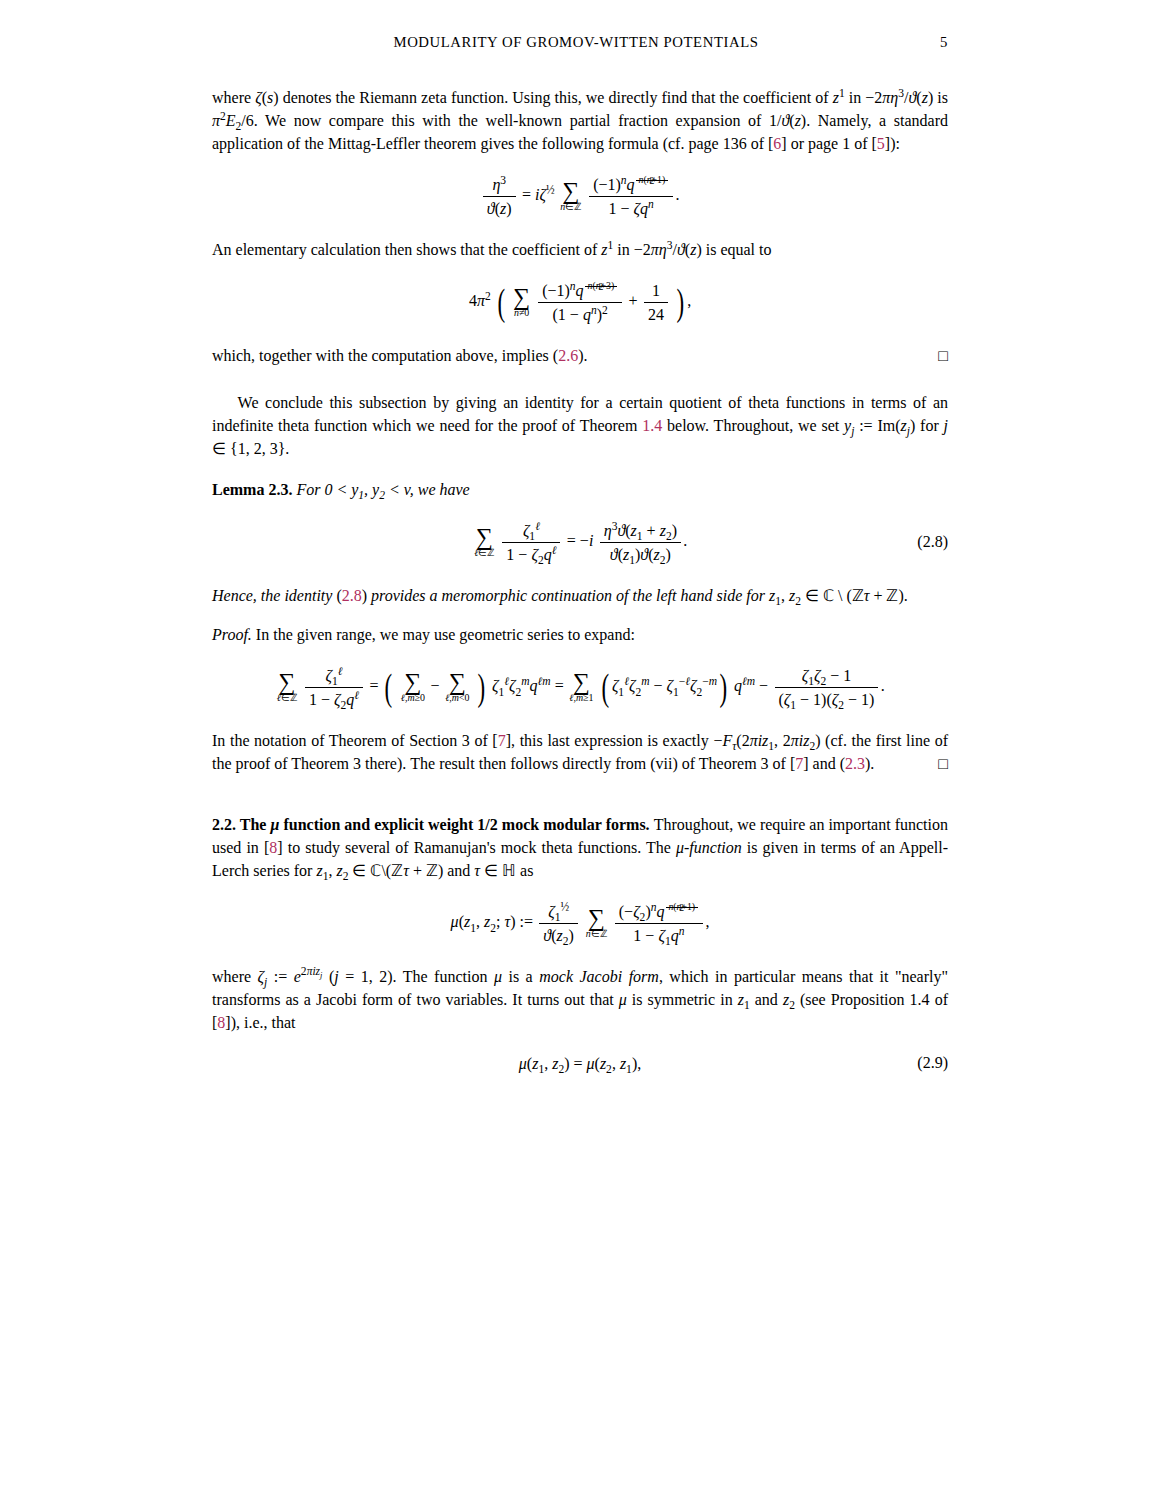MODULARITY OF GROMOV-WITTEN POTENTIALS 5
where ζ(s) denotes the Riemann zeta function. Using this, we directly find that the coefficient of z1 in −2πη3/ϑ(z) is π2E2/6. We now compare this with the well-known partial fraction expansion of 1/ϑ(z). Namely, a standard application of the Mittag-Leffler theorem gives the following formula (cf. page 136 of [6] or page 1 of [5]):
η3 ϑ(z) = iζ½ ∑ n∈ℤ (−1)nqn(n+1) 2 1 − ζqn .
An elementary calculation then shows that the coefficient of z1 in −2πη3/ϑ(z) is equal to
4π2 ( ∑ n≠0 (−1)nqn(n+3) 2 (1 − qn)2 + 1 24 ),
which, together with the computation above, implies (2.6). □
We conclude this subsection by giving an identity for a certain quotient of theta functions in terms of an indefinite theta function which we need for the proof of Theorem 1.4 below. Throughout, we set yj := Im(zj) for j ∈ {1, 2, 3}.
Lemma 2.3. For 0 < y1, y2 < v, we have
∑ ℓ∈ℤ ζ1ℓ 1 − ζ2qℓ = −i η3ϑ(z1 + z2) ϑ(z1)ϑ(z2) . (2.8)
Hence, the identity (2.8) provides a meromorphic continuation of the left hand side for z1, z2 ∈ ℂ \ (ℤτ + ℤ).
Proof. In the given range, we may use geometric series to expand:
∑ ℓ∈ℤ ζ1ℓ 1 − ζ2qℓ = ( ∑ ℓ,m≥0 − ∑ ℓ,m<0 ) ζ1ℓζ2mqℓm = ∑ ℓ,m≥1 (ζ1ℓζ2m − ζ1−ℓζ2−m) qℓm − ζ1ζ2 − 1 (ζ1 − 1)(ζ2 − 1) .
In the notation of Theorem of Section 3 of [7], this last expression is exactly −Fτ(2πiz1, 2πiz2) (cf. the first line of the proof of Theorem 3 there). The result then follows directly from (vii) of Theorem 3 of [7] and (2.3). □
2.2. The μ function and explicit weight 1/2 mock modular forms. Throughout, we require an important function used in [8] to study several of Ramanujan's mock theta functions. The μ-function is given in terms of an Appell-Lerch series for z1, z2 ∈ ℂ\(ℤτ + ℤ) and τ ∈ ℍ as
μ(z1, z2; τ) := ζ1½ ϑ(z2) ∑ n∈ℤ (−ζ2)nqn(n+1) 2 1 − ζ1qn ,
where ζj := e2πizj (j = 1, 2). The function μ is a mock Jacobi form, which in particular means that it "nearly" transforms as a Jacobi form of two variables. It turns out that μ is symmetric in z1 and z2 (see Proposition 1.4 of [8]), i.e., that
μ(z1, z2) = μ(z2, z1), (2.9)